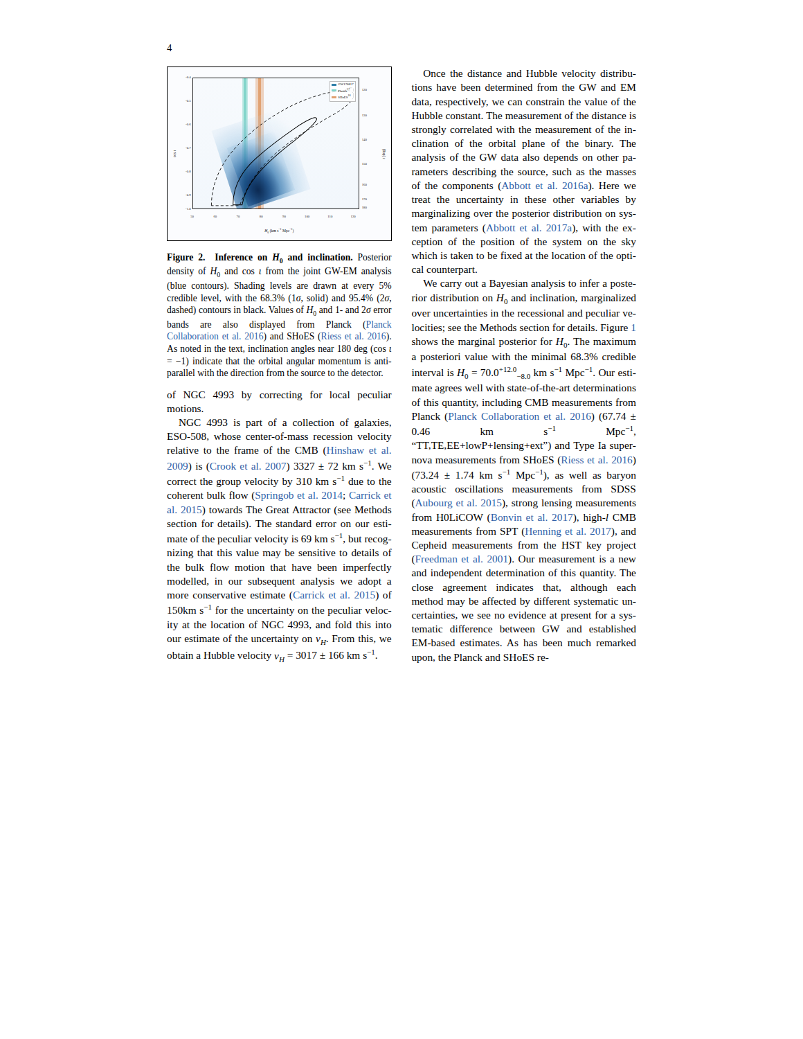4
GW170817
Planck17
SHoES18
-0.4
-0.5
-0.6
-0.7
-0.8
-0.9
-1.0
120
130
140
150
160
170
180
50
60
70
80
90
100
110
120
H 0 (km s−1 Mpc−1)
cos ι
ι (deg)
Figure 2. Inference on H 0 and inclination. Posterior density of H 0 and cos ι from the joint GW-EM analysis (blue contours). Shading levels are drawn at every 5% credible level, with the 68.3% (1σ, solid) and 95.4% (2σ, dashed) contours in black. Values of H 0 and 1- and 2σ error bands are also displayed from Planck (Planck Collaboration et al. 2016) and SHoES (Riess et al. 2016). As noted in the text, inclination angles near 180 deg (cos ι = −1) indicate that the orbital angular momentum is anti-parallel with the direction from the source to the detector.
of NGC 4993 by correcting for local peculiar motions.
NGC 4993 is part of a collection of galaxies, ESO-508, whose center-of-mass recession velocity relative to the frame of the CMB (Hinshaw et al. 2009) is (Crook et al. 2007) 3327 ± 72 km s−1. We correct the group velocity by 310 km s−1 due to the coherent bulk flow (Springob et al. 2014; Carrick et al. 2015) towards The Great Attractor (see Methods section for details). The standard error on our estimate of the peculiar velocity is 69 km s−1, but recognizing that this value may be sensitive to details of the bulk flow motion that have been imperfectly modelled, in our subsequent analysis we adopt a more conservative estimate (Carrick et al. 2015) of 150km s−1 for the uncertainty on the peculiar velocity at the location of NGC 4993, and fold this into our estimate of the uncertainty on vH. From this, we obtain a Hubble velocity vH = 3017 ± 166 km s−1.
Once the distance and Hubble velocity distributions have been determined from the GW and EM data, respectively, we can constrain the value of the Hubble constant. The measurement of the distance is strongly correlated with the measurement of the inclination of the orbital plane of the binary. The analysis of the GW data also depends on other parameters describing the source, such as the masses of the components (Abbott et al. 2016a). Here we treat the uncertainty in these other variables by marginalizing over the posterior distribution on system parameters (Abbott et al. 2017a), with the exception of the position of the system on the sky which is taken to be fixed at the location of the optical counterpart.
We carry out a Bayesian analysis to infer a posterior distribution on H 0 and inclination, marginalized over uncertainties in the recessional and peculiar velocities; see the Methods section for details. Figure 1 shows the marginal posterior for H 0. The maximum a posteriori value with the minimal 68.3% credible interval is H 0 = 70.0+12.0−8.0 km s−1 Mpc−1. Our estimate agrees well with state-of-the-art determinations of this quantity, including CMB measurements from Planck (Planck Collaboration et al. 2016) (67.74 ± 0.46 km s−1 Mpc−1, “TT,TE,EE+lowP+lensing+ext”) and Type Ia supernova measurements from SHoES (Riess et al. 2016) (73.24 ± 1.74 km s−1 Mpc−1), as well as baryon acoustic oscillations measurements from SDSS (Aubourg et al. 2015), strong lensing measurements from H0LiCOW (Bonvin et al. 2017), high-l CMB measurements from SPT (Henning et al. 2017), and Cepheid measurements from the HST key project (Freedman et al. 2001). Our measurement is a new and independent determination of this quantity. The close agreement indicates that, although each method may be affected by different systematic uncertainties, we see no evidence at present for a systematic difference between GW and established EM-based estimates. As has been much remarked upon, the Planck and SHoES re-